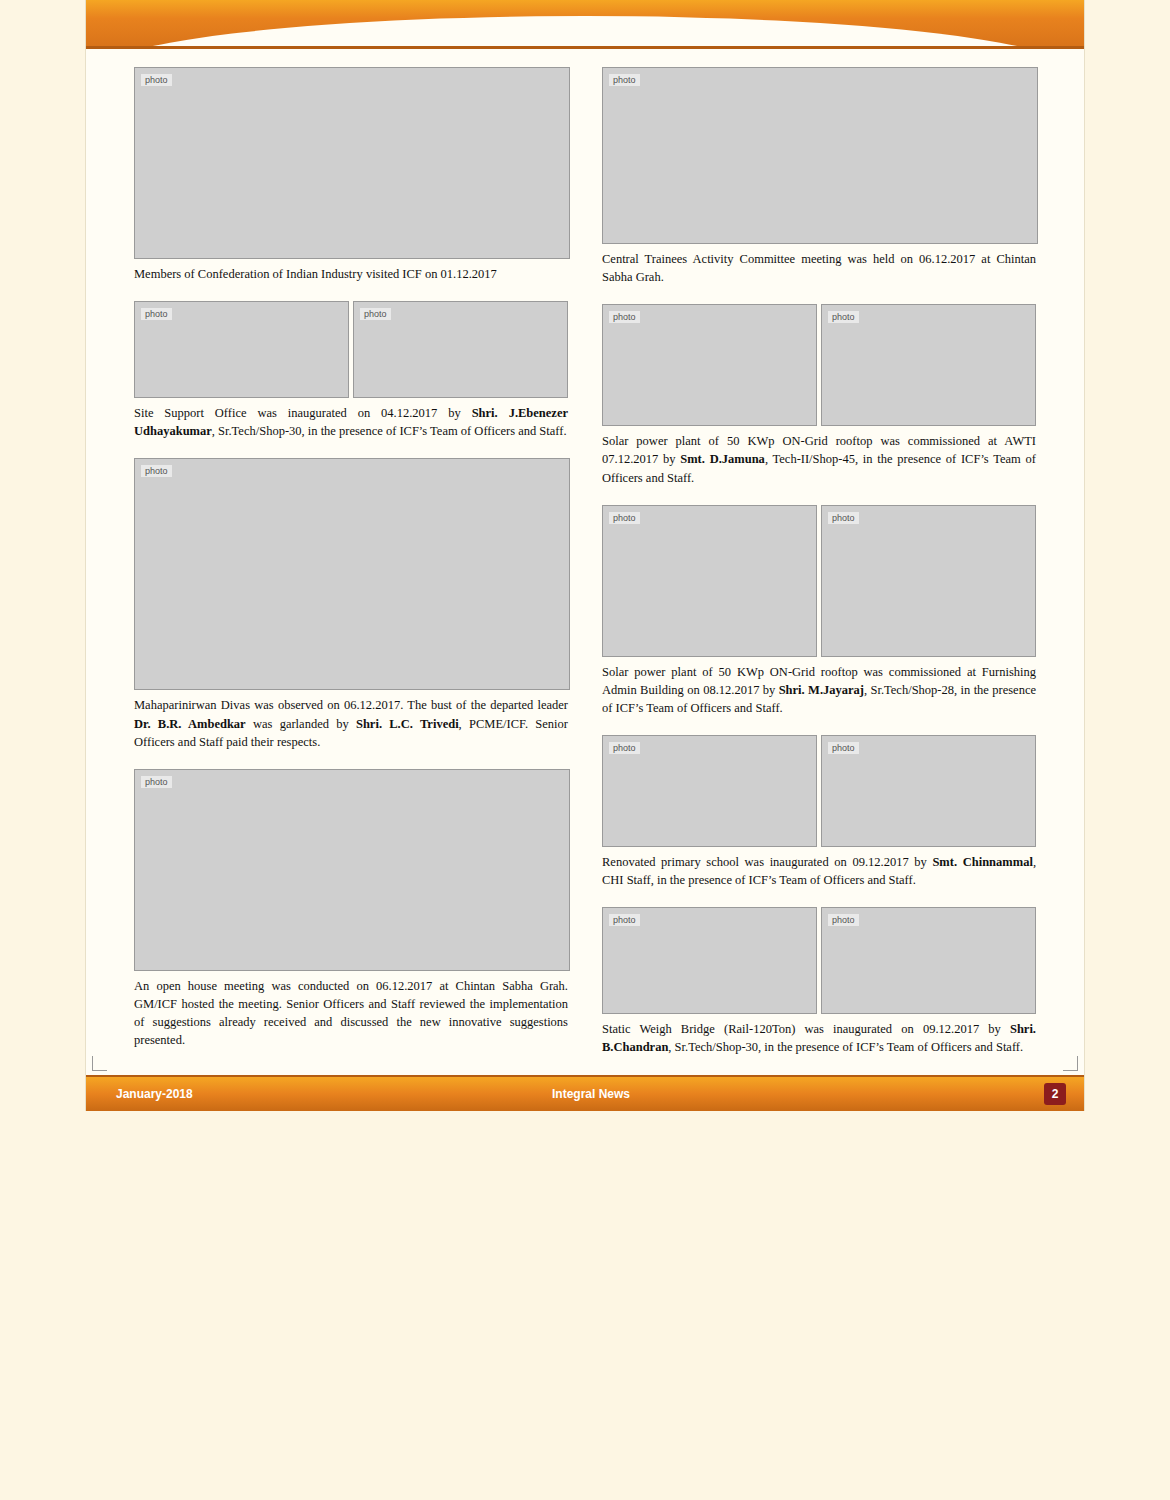photo
Members of Confederation of Indian Industry visited ICF on 01.12.2017
photo
photo
Site Support Office was inaugurated on 04.12.2017 by Shri. J.Ebenezer Udhayakumar, Sr.Tech/Shop-30, in the presence of ICF’s Team of Officers and Staff.
photo
Mahaparinirwan Divas was observed on 06.12.2017. The bust of the departed leader Dr. B.R. Ambedkar was garlanded by Shri. L.C. Trivedi, PCME/ICF. Senior Officers and Staff paid their respects.
photo
An open house meeting was conducted on 06.12.2017 at Chintan Sabha Grah. GM/ICF hosted the meeting. Senior Officers and Staff reviewed the implementation of suggestions already received and discussed the new innovative suggestions presented.
photo
Central Trainees Activity Committee meeting was held on 06.12.2017 at Chintan Sabha Grah.
photo
photo
Solar power plant of 50 KWp ON-Grid rooftop was commissioned at AWTI 07.12.2017 by Smt. D.Jamuna, Tech-II/Shop-45, in the presence of ICF’s Team of Officers and Staff.
photo
photo
Solar power plant of 50 KWp ON-Grid rooftop was commissioned at Furnishing Admin Building on 08.12.2017 by Shri. M.Jayaraj, Sr.Tech/Shop-28, in the presence of ICF’s Team of Officers and Staff.
photo
photo
Renovated primary school was inaugurated on 09.12.2017 by Smt. Chinnammal, CHI Staff, in the presence of ICF’s Team of Officers and Staff.
photo
photo
Static Weigh Bridge (Rail-120Ton) was inaugurated on 09.12.2017 by Shri. B.Chandran, Sr.Tech/Shop-30, in the presence of ICF’s Team of Officers and Staff.
January-2018
Integral News
2